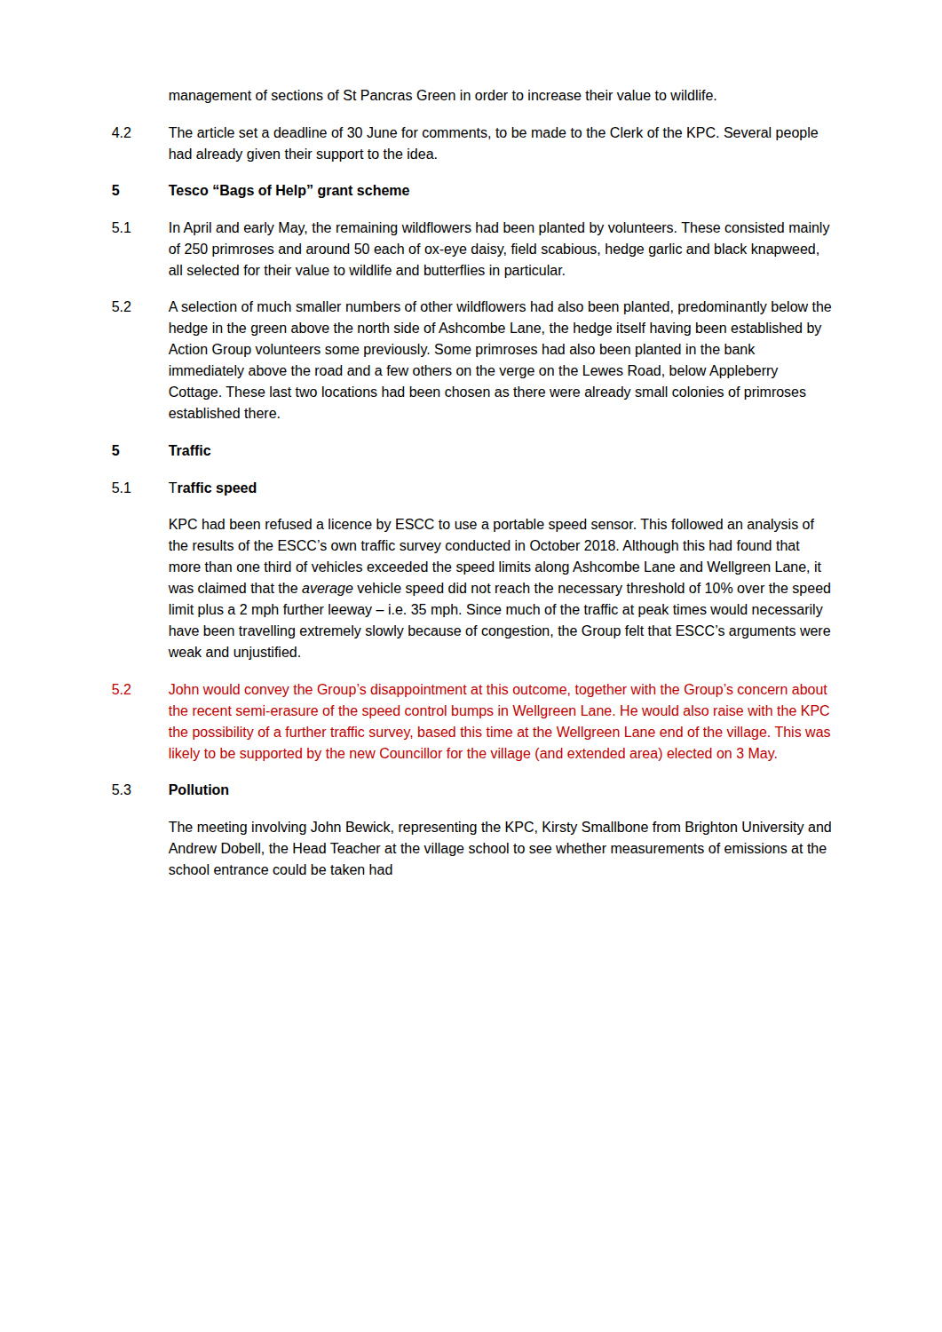management of sections of St Pancras Green in order to increase their value to wildlife.
4.2
The article set a deadline of 30 June for comments, to be made to the Clerk of the KPC. Several people had already given their support to the idea.
5
Tesco “Bags of Help” grant scheme
5.1
In April and early May, the remaining wildflowers had been planted by volunteers. These consisted mainly of 250 primroses and around 50 each of ox-eye daisy, field scabious, hedge garlic and black knapweed, all selected for their value to wildlife and butterflies in particular.
5.2
A selection of much smaller numbers of other wildflowers had also been planted, predominantly below the hedge in the green above the north side of Ashcombe Lane, the hedge itself having been established by Action Group volunteers some previously. Some primroses had also been planted in the bank immediately above the road and a few others on the verge on the Lewes Road, below Appleberry Cottage. These last two locations had been chosen as there were already small colonies of primroses established there.
5
Traffic
5.1
Traffic speed
KPC had been refused a licence by ESCC to use a portable speed sensor. This followed an analysis of the results of the ESCC’s own traffic survey conducted in October 2018. Although this had found that more than one third of vehicles exceeded the speed limits along Ashcombe Lane and Wellgreen Lane, it was claimed that the average vehicle speed did not reach the necessary threshold of 10% over the speed limit plus a 2 mph further leeway – i.e. 35 mph. Since much of the traffic at peak times would necessarily have been travelling extremely slowly because of congestion, the Group felt that ESCC’s arguments were weak and unjustified.
5.2
John would convey the Group’s disappointment at this outcome, together with the Group’s concern about the recent semi-erasure of the speed control bumps in Wellgreen Lane. He would also raise with the KPC the possibility of a further traffic survey, based this time at the Wellgreen Lane end of the village. This was likely to be supported by the new Councillor for the village (and extended area) elected on 3 May.
5.3
Pollution
The meeting involving John Bewick, representing the KPC, Kirsty Smallbone from Brighton University and Andrew Dobell, the Head Teacher at the village school to see whether measurements of emissions at the school entrance could be taken had